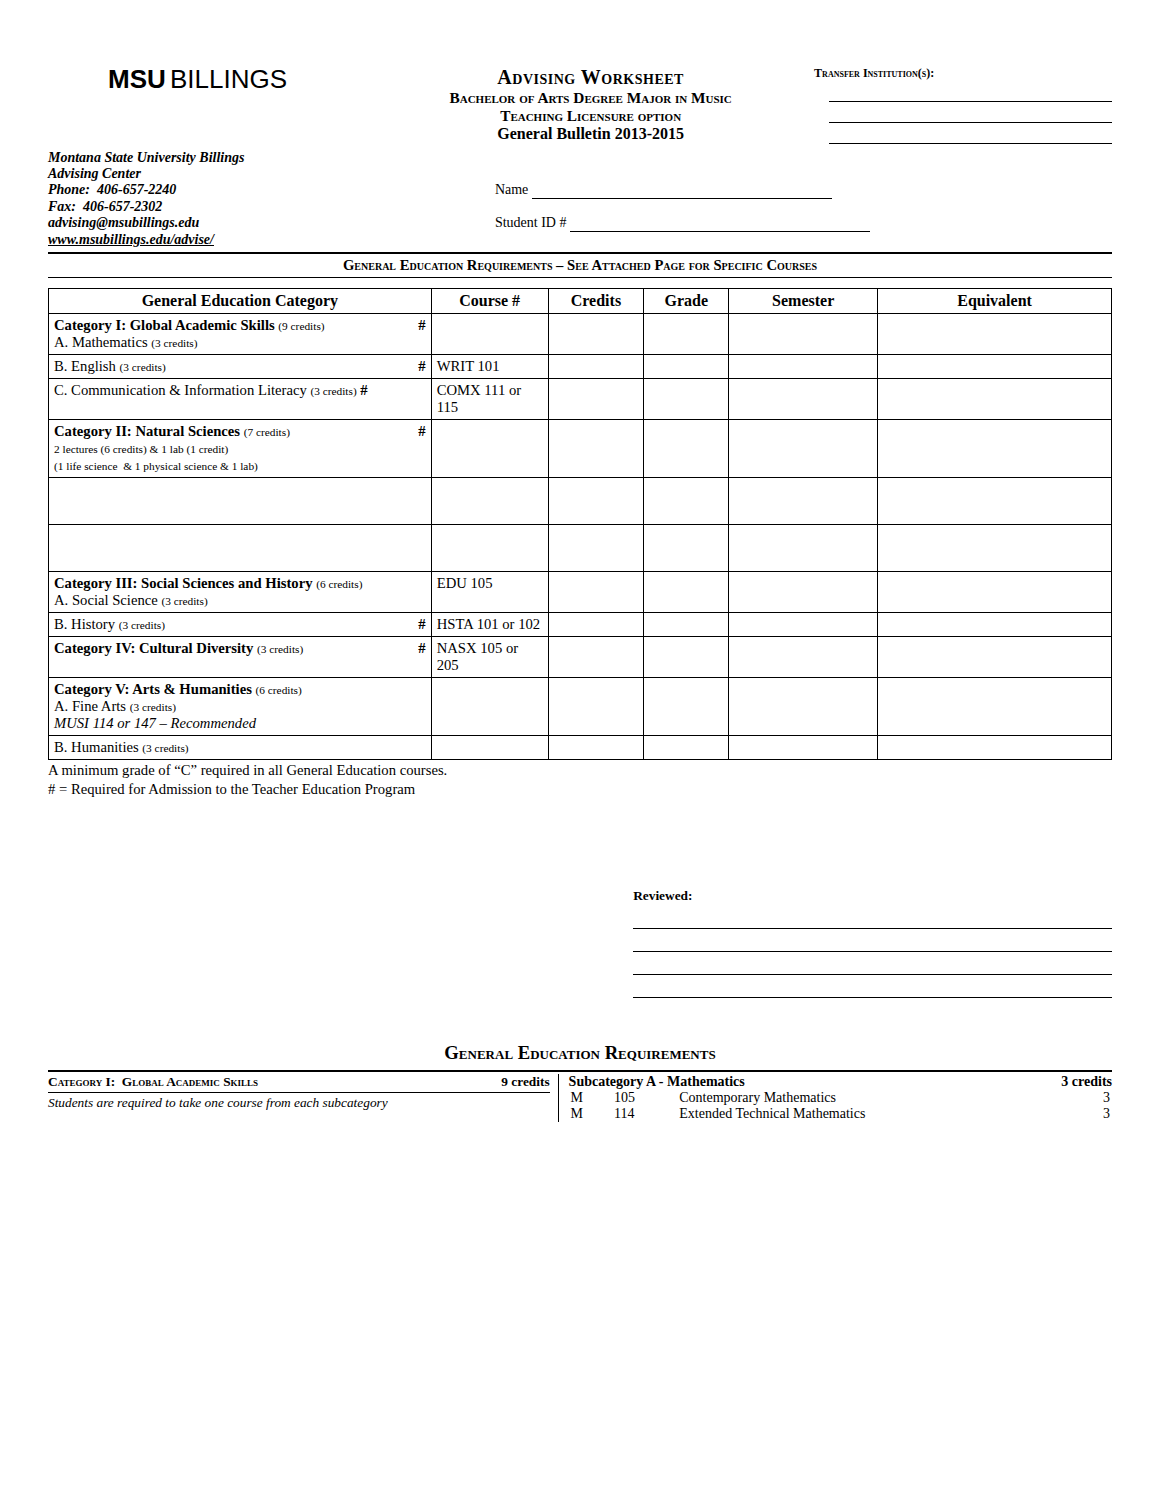Advising Worksheet
Bachelor of Arts Degree Major in Music
Teaching Licensure option
General Bulletin 2013-2015
Transfer Institution(s):
Montana State University Billings
Advising Center
Phone: 406-657-2240
Name
Fax: 406-657-2302
advising@msubillings.edu
Student ID #
www.msubillings.edu/advise/
General Education Requirements – See Attached Page for Specific Courses
| General Education Category | Course # | Credits | Grade | Semester | Equivalent |
| --- | --- | --- | --- | --- | --- |
| Category I: Global Academic Skills (9 credits) # A. Mathematics (3 credits) | | | | | |
| B. English (3 credits) # | WRIT 101 | | | | |
| C. Communication & Information Literacy (3 credits) # | COMX 111 or 115 | | | | |
| Category II: Natural Sciences (7 credits) # 2 lectures (6 credits) & 1 lab (1 credit) (1 life science & 1 physical science & 1 lab) | | | | | |
| Category III: Social Sciences and History (6 credits) A. Social Science (3 credits) | EDU 105 | | | | |
| B. History (3 credits) # | HSTA 101 or 102 | | | | |
| Category IV: Cultural Diversity (3 credits) # | NASX 105 or 205 | | | | |
| Category V: Arts & Humanities (6 credits) A. Fine Arts (3 credits) MUSI 114 or 147 – Recommended | | | | | |
| B. Humanities (3 credits) | | | | | |
A minimum grade of “C” required in all General Education courses.
# = Required for Admission to the Teacher Education Program
Reviewed:
General Education Requirements
Category I: Global Academic Skills 9 credits
Students are required to take one course from each subcategory
Subcategory A - Mathematics 3 credits
| M | 105 | Contemporary Mathematics | 3 |
| M | 114 | Extended Technical Mathematics | 3 |